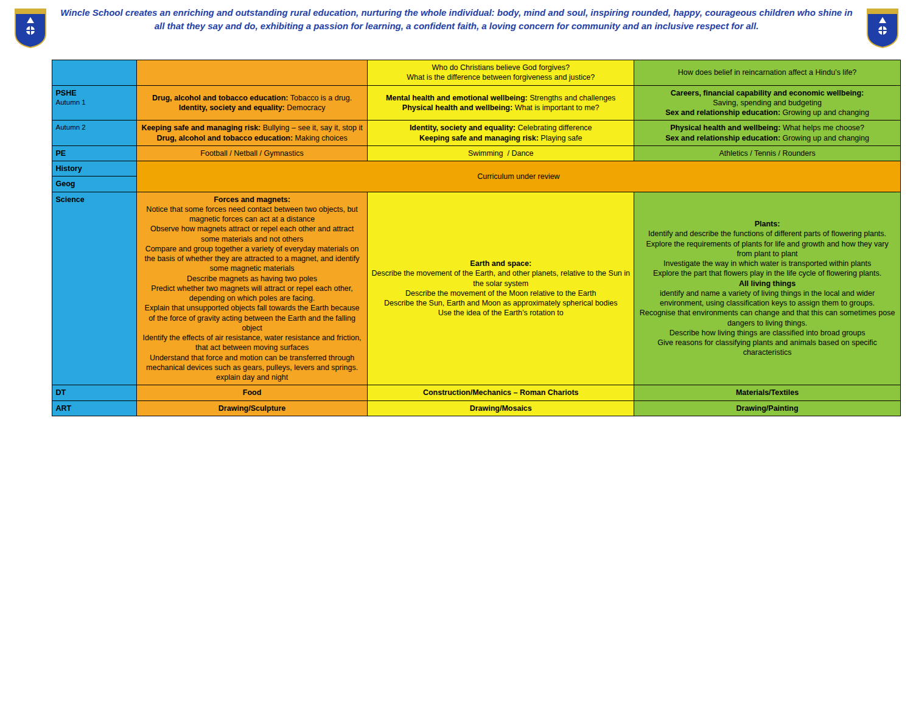Wincle School creates an enriching and outstanding rural education, nurturing the whole individual: body, mind and soul, inspiring rounded, happy, courageous children who shine in all that they say and do, exhibiting a passion for learning, a confident faith, a loving concern for community and an inclusive respect for all.
| | | | Who do Christians believe God forgives? What is the difference between forgiveness and justice? | How does belief in reincarnation affect a Hindu’s life? |
| | PSHE Autumn 1 | Drug, alcohol and tobacco education: Tobacco is a drug. Identity, society and equality: Democracy | Mental health and emotional wellbeing: Strengths and challenges Physical health and wellbeing: What is important to me? | Careers, financial capability and economic wellbeing: Saving, spending and budgeting Sex and relationship education: Growing up and changing |
| | Autumn 2 | Keeping safe and managing risk: Bullying – see it, say it, stop it Drug, alcohol and tobacco education: Making choices | Identity, society and equality: Celebrating difference Keeping safe and managing risk: Playing safe | Physical health and wellbeing: What helps me choose? Sex and relationship education: Growing up and changing |
| | PE | Football / Netball / Gymnastics | Swimming / Dance | Athletics / Tennis / Rounders |
| | History | Curriculum under review |
| | Geog |
| | Science | Forces and magnets: Notice that some forces need contact between two objects, but magnetic forces can act at a distance Observe how magnets attract or repel each other and attract some materials and not others Compare and group together a variety of everyday materials on the basis of whether they are attracted to a magnet, and identify some magnetic materials Describe magnets as having two poles Predict whether two magnets will attract or repel each other, depending on which poles are facing. Explain that unsupported objects fall towards the Earth because of the force of gravity acting between the Earth and the falling object Identify the effects of air resistance, water resistance and friction, that act between moving surfaces Understand that force and motion can be transferred through mechanical devices such as gears, pulleys, levers and springs. explain day and night | Earth and space: Describe the movement of the Earth, and other planets, relative to the Sun in the solar system Describe the movement of the Moon relative to the Earth Describe the Sun, Earth and Moon as approximately spherical bodies Use the idea of the Earth’s rotation to | Plants: Identify and describe the functions of different parts of flowering plants. Explore the requirements of plants for life and growth and how they vary from plant to plant Investigate the way in which water is transported within plants Explore the part that flowers play in the life cycle of flowering plants. All living things identify and name a variety of living things in the local and wider environment, using classification keys to assign them to groups. Recognise that environments can change and that this can sometimes pose dangers to living things. Describe how living things are classified into broad groups Give reasons for classifying plants and animals based on specific characteristics |
| | DT | Food | Construction/Mechanics – Roman Chariots | Materials/Textiles |
| | ART | Drawing/Sculpture | Drawing/Mosaics | Drawing/Painting |